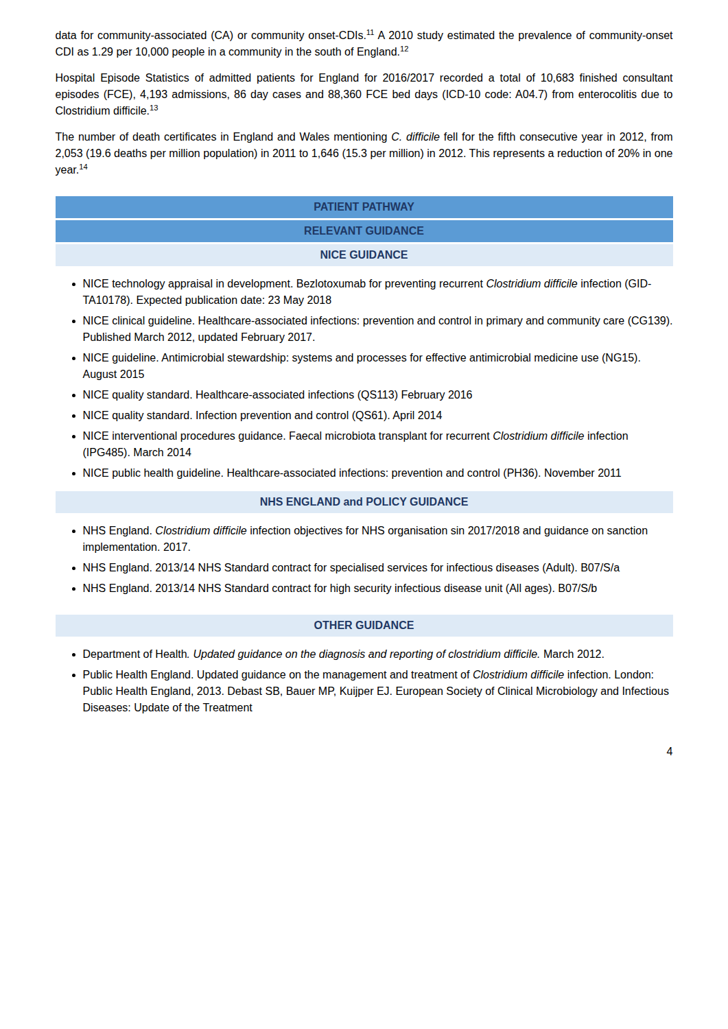data for community-associated (CA) or community onset-CDIs.11 A 2010 study estimated the prevalence of community-onset CDI as 1.29 per 10,000 people in a community in the south of England.12
Hospital Episode Statistics of admitted patients for England for 2016/2017 recorded a total of 10,683 finished consultant episodes (FCE), 4,193 admissions, 86 day cases and 88,360 FCE bed days (ICD-10 code: A04.7) from enterocolitis due to Clostridium difficile.13
The number of death certificates in England and Wales mentioning C. difficile fell for the fifth consecutive year in 2012, from 2,053 (19.6 deaths per million population) in 2011 to 1,646 (15.3 per million) in 2012. This represents a reduction of 20% in one year.14
PATIENT PATHWAY
RELEVANT GUIDANCE
NICE GUIDANCE
NICE technology appraisal in development. Bezlotoxumab for preventing recurrent Clostridium difficile infection (GID-TA10178). Expected publication date: 23 May 2018
NICE clinical guideline. Healthcare-associated infections: prevention and control in primary and community care (CG139). Published March 2012, updated February 2017.
NICE guideline. Antimicrobial stewardship: systems and processes for effective antimicrobial medicine use (NG15). August 2015
NICE quality standard. Healthcare-associated infections (QS113) February 2016
NICE quality standard. Infection prevention and control (QS61). April 2014
NICE interventional procedures guidance. Faecal microbiota transplant for recurrent Clostridium difficile infection (IPG485). March 2014
NICE public health guideline. Healthcare-associated infections: prevention and control (PH36). November 2011
NHS ENGLAND and POLICY GUIDANCE
NHS England. Clostridium difficile infection objectives for NHS organisation sin 2017/2018 and guidance on sanction implementation. 2017.
NHS England. 2013/14 NHS Standard contract for specialised services for infectious diseases (Adult). B07/S/a
NHS England. 2013/14 NHS Standard contract for high security infectious disease unit (All ages). B07/S/b
OTHER GUIDANCE
Department of Health. Updated guidance on the diagnosis and reporting of clostridium difficile. March 2012.
Public Health England. Updated guidance on the management and treatment of Clostridium difficile infection. London: Public Health England, 2013. Debast SB, Bauer MP, Kuijper EJ. European Society of Clinical Microbiology and Infectious Diseases: Update of the Treatment
4